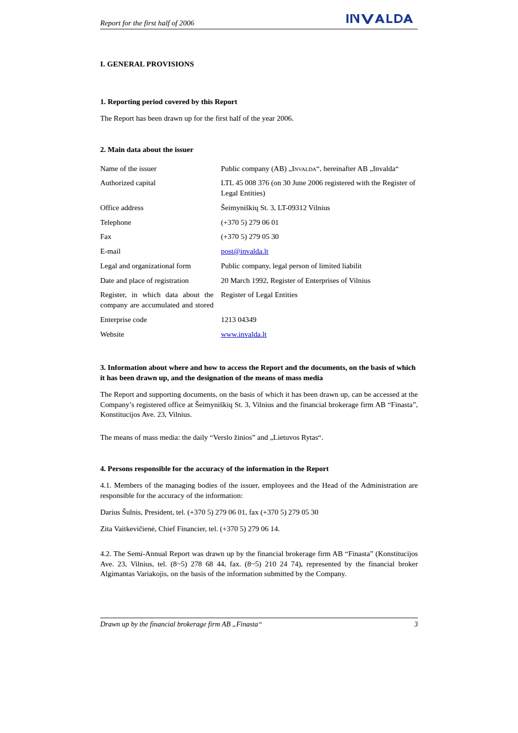Report for the first half of 2006
I. GENERAL PROVISIONS
1. Reporting period covered by this Report
The Report has been drawn up for the first half of the year 2006.
2. Main data about the issuer
| Name of the issuer | Public company (AB) „ Invalda “, hereinafter AB „Invalda“ |
| Authorized capital | LTL 45 008 376 (on 30 June 2006 registered with the Register of Legal Entities) |
| Office address | Šeimyniškių St. 3, LT-09312 Vilnius |
| Telephone | (+370 5) 279 06 01 |
| Fax | (+370 5) 279 05 30 |
| E-mail | post@invalda.lt |
| Legal and organizational form | Public company, legal person of limited liabilit |
| Date and place of registration | 20 March 1992, Register of Enterprises of Vilnius |
| Register, in which data about the company are accumulated and stored | Register of Legal Entities |
| Enterprise code | 1213 04349 |
| Website | www.invalda.lt |
3. Information about where and how to access the Report and the documents, on the basis of which it has been drawn up, and the designation of the means of mass media
The Report and supporting documents, on the basis of which it has been drawn up, can be accessed at the Company’s registered office at Šeimyniškių St. 3, Vilnius and the financial brokerage firm AB “Finasta”, Konstitucijos Ave. 23, Vilnius.
The means of mass media: the daily “Verslo žinios” and „Lietuvos Rytas“.
4. Persons responsible for the accuracy of the information in the Report
4.1. Members of the managing bodies of the issuer, employees and the Head of the Administration are responsible for the accuracy of the information:
Darius Šulnis, President, tel. (+370 5) 279 06 01, fax (+370 5) 279 05 30
Zita Vaitkevičienė, Chief Financier, tel. (+370 5) 279 06 14.
4.2. The Semi-Annual Report was drawn up by the financial brokerage firm AB “Finasta” (Konstitucijos Ave. 23, Vilnius, tel. (8~5) 278 68 44, fax. (8~5) 210 24 74), represented by the financial broker Algimantas Variakojis, on the basis of the information submitted by the Company.
Drawn up by the financial brokerage firm AB „Finasta“
3